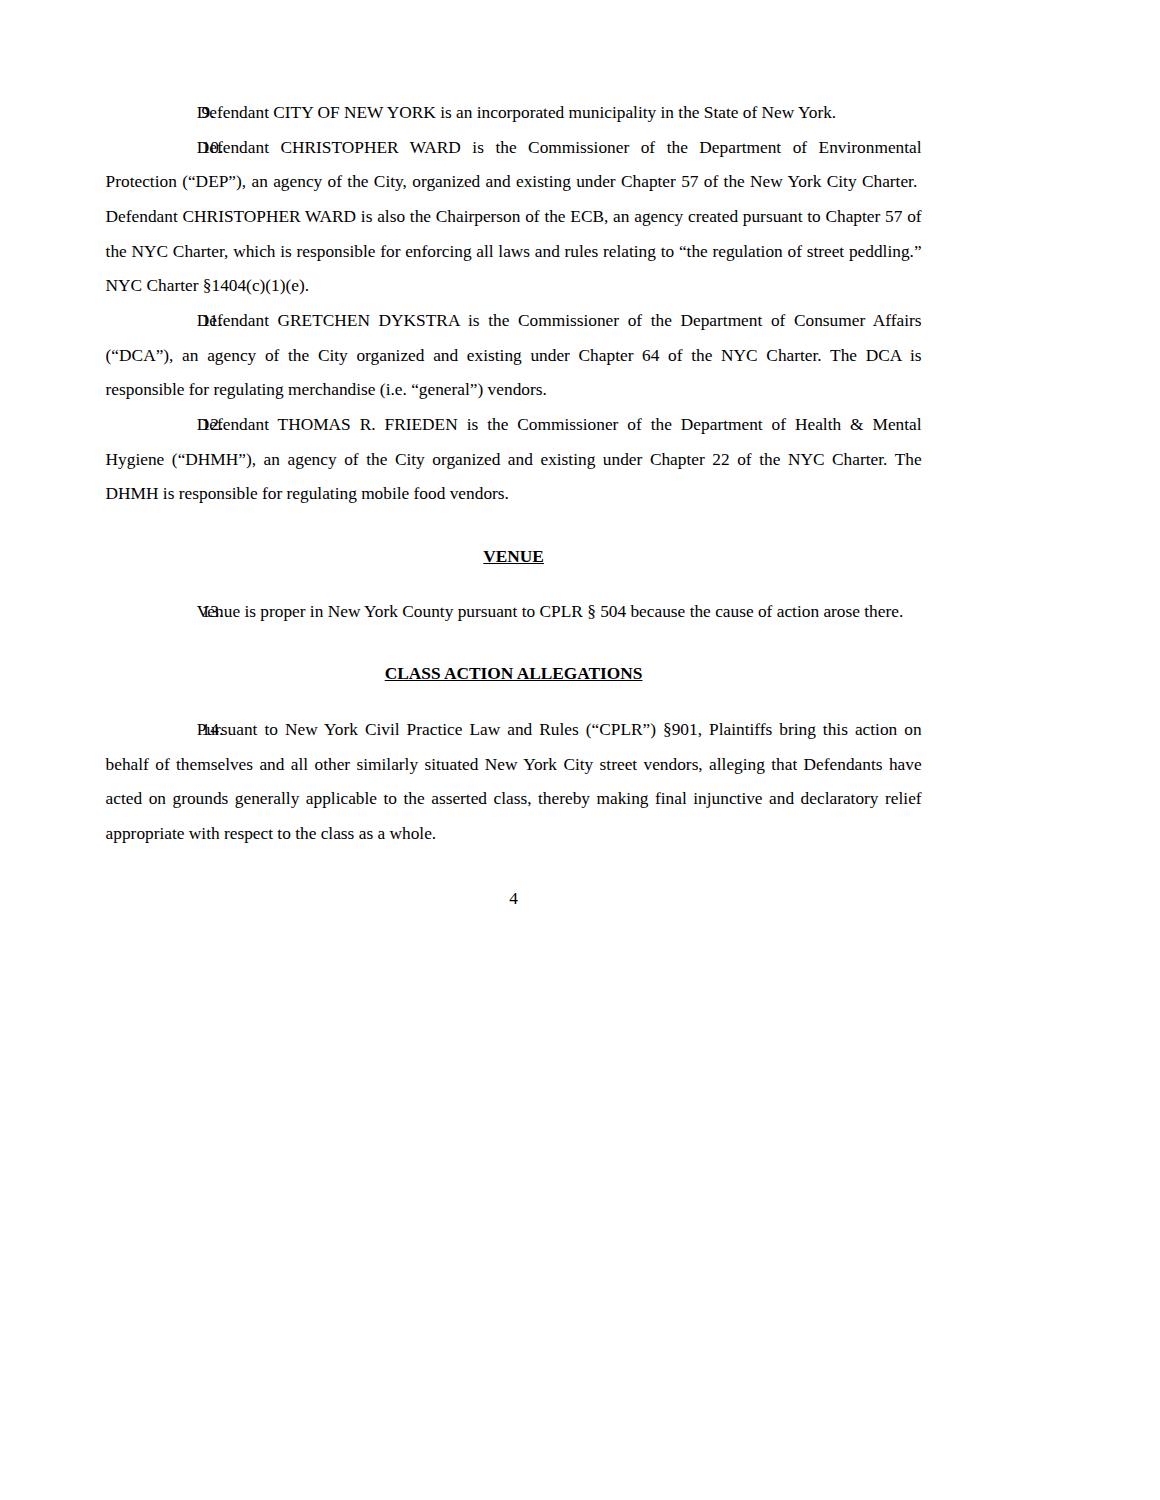9. Defendant CITY OF NEW YORK is an incorporated municipality in the State of New York.
10. Defendant CHRISTOPHER WARD is the Commissioner of the Department of Environmental Protection (“DEP”), an agency of the City, organized and existing under Chapter 57 of the New York City Charter. Defendant CHRISTOPHER WARD is also the Chairperson of the ECB, an agency created pursuant to Chapter 57 of the NYC Charter, which is responsible for enforcing all laws and rules relating to “the regulation of street peddling.” NYC Charter §1404(c)(1)(e).
11. Defendant GRETCHEN DYKSTRA is the Commissioner of the Department of Consumer Affairs (“DCA”), an agency of the City organized and existing under Chapter 64 of the NYC Charter. The DCA is responsible for regulating merchandise (i.e. “general”) vendors.
12. Defendant THOMAS R. FRIEDEN is the Commissioner of the Department of Health & Mental Hygiene (“DHMH”), an agency of the City organized and existing under Chapter 22 of the NYC Charter. The DHMH is responsible for regulating mobile food vendors.
VENUE
13. Venue is proper in New York County pursuant to CPLR § 504 because the cause of action arose there.
CLASS ACTION ALLEGATIONS
14. Pursuant to New York Civil Practice Law and Rules (“CPLR”) §901, Plaintiffs bring this action on behalf of themselves and all other similarly situated New York City street vendors, alleging that Defendants have acted on grounds generally applicable to the asserted class, thereby making final injunctive and declaratory relief appropriate with respect to the class as a whole.
4